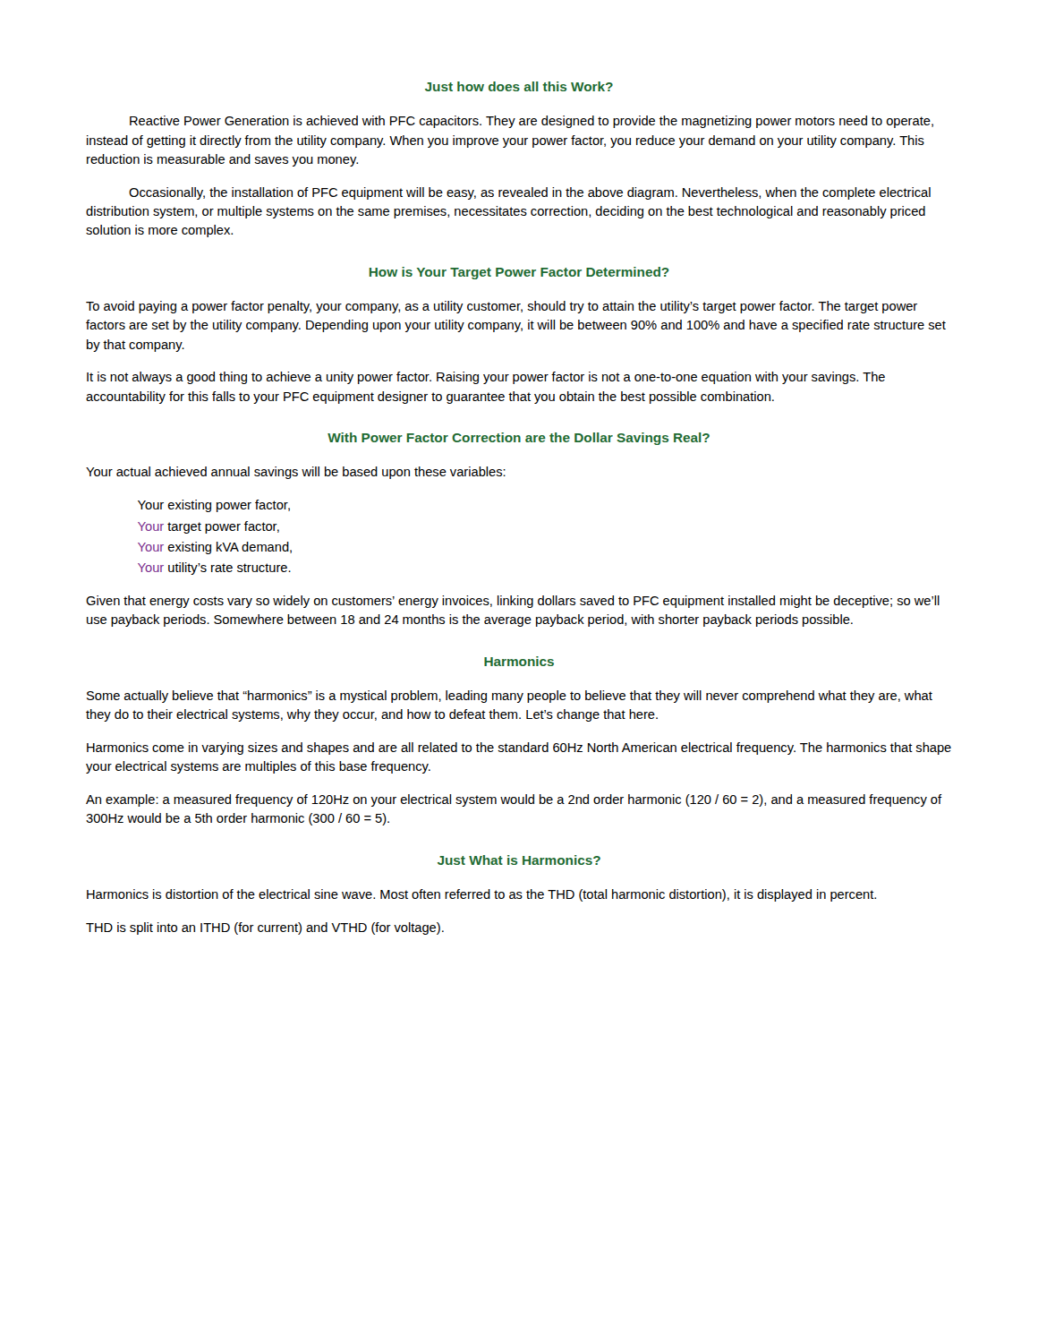Just how does all this Work?
Reactive Power Generation is achieved with PFC capacitors. They are designed to provide the magnetizing power motors need to operate, instead of getting it directly from the utility company. When you improve your power factor, you reduce your demand on your utility company. This reduction is measurable and saves you money.
Occasionally, the installation of PFC equipment will be easy, as revealed in the above diagram. Nevertheless, when the complete electrical distribution system, or multiple systems on the same premises, necessitates correction, deciding on the best technological and reasonably priced solution is more complex.
How is Your Target Power Factor Determined?
To avoid paying a power factor penalty, your company, as a utility customer, should try to attain the utility’s target power factor. The target power factors are set by the utility company. Depending upon your utility company, it will be between 90% and 100% and have a specified rate structure set by that company.
It is not always a good thing to achieve a unity power factor. Raising your power factor is not a one-to-one equation with your savings. The accountability for this falls to your PFC equipment designer to guarantee that you obtain the best possible combination.
With Power Factor Correction are the Dollar Savings Real?
Your actual achieved annual savings will be based upon these variables:
Your existing power factor,
Your target power factor,
Your existing kVA demand,
Your utility’s rate structure.
Given that energy costs vary so widely on customers’ energy invoices, linking dollars saved to PFC equipment installed might be deceptive; so we’ll use payback periods. Somewhere between 18 and 24 months is the average payback period, with shorter payback periods possible.
Harmonics
Some actually believe that “harmonics” is a mystical problem, leading many people to believe that they will never comprehend what they are, what they do to their electrical systems, why they occur, and how to defeat them. Let’s change that here.
Harmonics come in varying sizes and shapes and are all related to the standard 60Hz North American electrical frequency. The harmonics that shape your electrical systems are multiples of this base frequency.
An example: a measured frequency of 120Hz on your electrical system would be a 2nd order harmonic (120 / 60 = 2), and a measured frequency of 300Hz would be a 5th order harmonic (300 / 60 = 5).
Just What is Harmonics?
Harmonics is distortion of the electrical sine wave. Most often referred to as the THD (total harmonic distortion), it is displayed in percent.
THD is split into an ITHD (for current) and VTHD (for voltage).